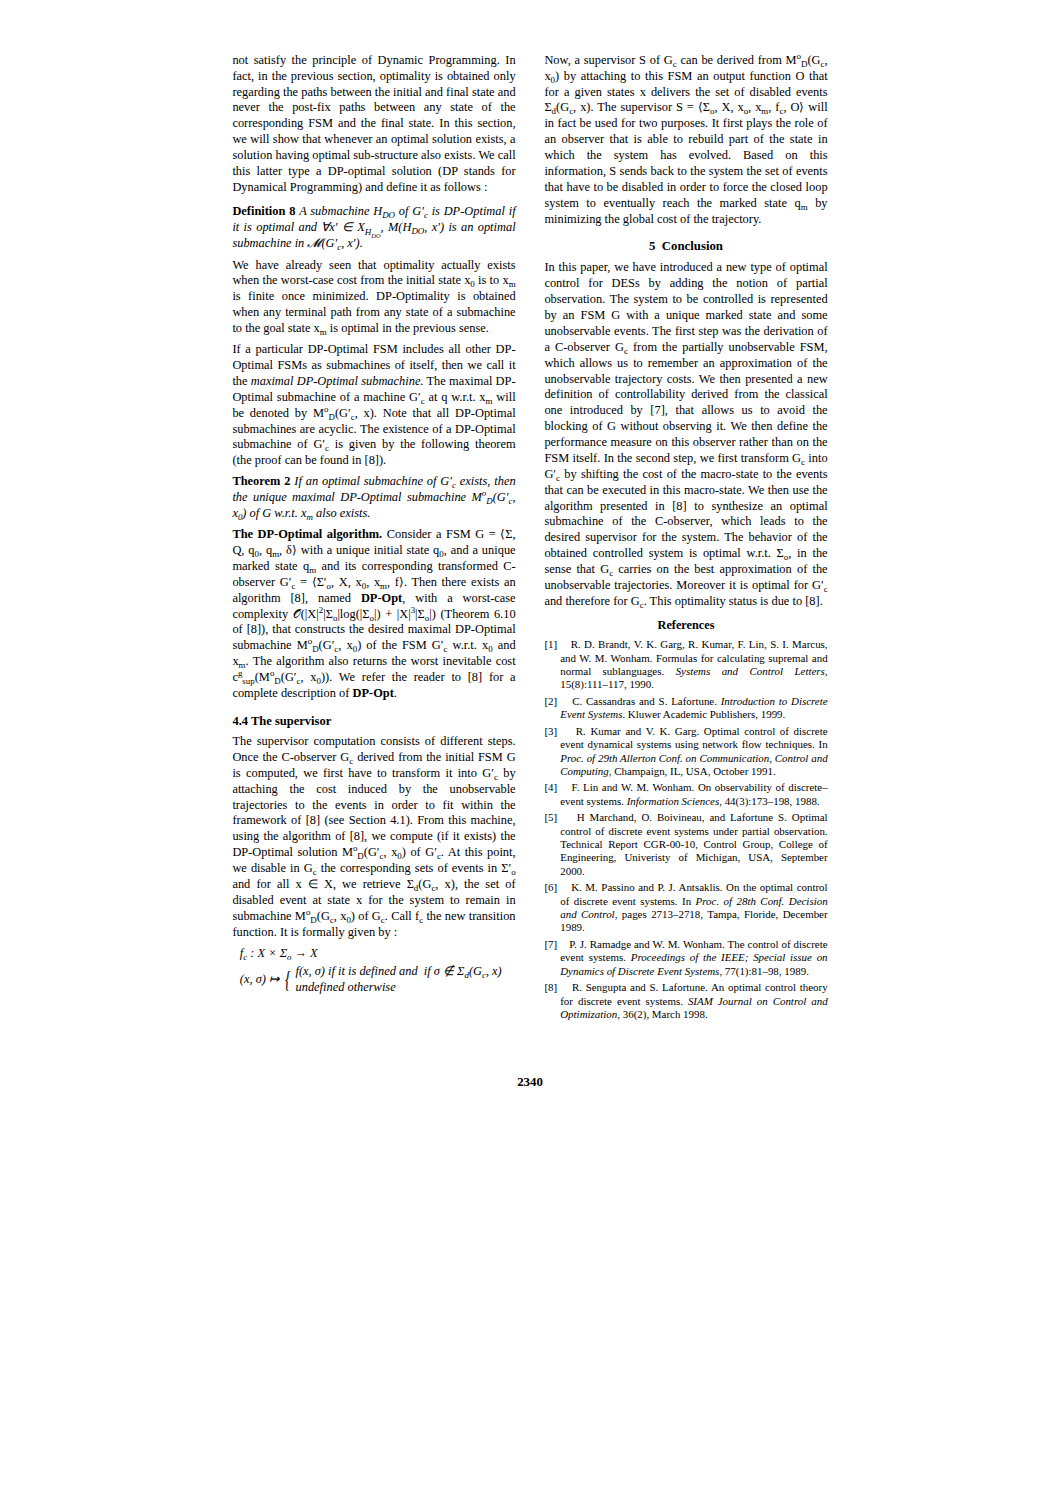not satisfy the principle of Dynamic Programming. In fact, in the previous section, optimality is obtained only regarding the paths between the initial and final state and never the post-fix paths between any state of the corresponding FSM and the final state. In this section, we will show that whenever an optimal solution exists, a solution having optimal sub-structure also exists. We call this latter type a DP-optimal solution (DP stands for Dynamical Programming) and define it as follows :
Definition 8 A submachine HDO of G′c is DP-Optimal if it is optimal and ∀x′ ∈ XHDO, M(HDO, x′) is an optimal submachine in 𝓜(G′c, x′).
We have already seen that optimality actually exists when the worst-case cost from the initial state x0 is to xm is finite once minimized. DP-Optimality is obtained when any terminal path from any state of a submachine to the goal state xm is optimal in the previous sense.
If a particular DP-Optimal FSM includes all other DP-Optimal FSMs as submachines of itself, then we call it the maximal DP-Optimal submachine. The maximal DP-Optimal submachine of a machine G′c at q w.r.t. xm will be denoted by MoD(G′c, x). Note that all DP-Optimal submachines are acyclic. The existence of a DP-Optimal submachine of G′c is given by the following theorem (the proof can be found in [8]).
Theorem 2 If an optimal submachine of G′c exists, then the unique maximal DP-Optimal submachine MoD(G′c, x0) of G w.r.t. xm also exists.
The DP-Optimal algorithm. Consider a FSM G = ⟨Σ, Q, q0, qm, δ⟩ with a unique initial state q0, and a unique marked state qm and its corresponding transformed C-observer G′c = ⟨Σ′o, X, x0, xm, f⟩. Then there exists an algorithm [8], named DP-Opt, with a worst-case complexity 𝒪(|X|2|Σo|log(|Σo|) + |X|3|Σo|) (Theorem 6.10 of [8]), that constructs the desired maximal DP-Optimal submachine MoD(G′c, x0) of the FSM G′c w.r.t. x0 and xm. The algorithm also returns the worst inevitable cost cgsup(MoD(G′c, x0)). We refer the reader to [8] for a complete description of DP-Opt.
4.4 The supervisor
The supervisor computation consists of different steps. Once the C-observer Gc derived from the initial FSM G is computed, we first have to transform it into G′c by attaching the cost induced by the unobservable trajectories to the events in order to fit within the framework of [8] (see Section 4.1). From this machine, using the algorithm of [8], we compute (if it exists) the DP-Optimal solution MoD(G′c, x0) of G′c. At this point, we disable in Gc the corresponding sets of events in Σ′o and for all x ∈ X, we retrieve Σd(Gc, x), the set of disabled event at state x for the system to remain in submachine MoD(Gc, x0) of Gc. Call fc the new transition function. It is formally given by :
fc : X × Σo → X (x, σ) ↦ {f(x, σ) if it is defined and if σ ∉ Σd(Gc, x) undefined otherwise
Now, a supervisor S of Gc can be derived from MoD(Gc, x0) by attaching to this FSM an output function O that for a given states x delivers the set of disabled events Σd(Gc, x). The supervisor S = ⟨Σo, X, xo, xm, fc, O⟩ will in fact be used for two purposes. It first plays the role of an observer that is able to rebuild part of the state in which the system has evolved. Based on this information, S sends back to the system the set of events that have to be disabled in order to force the closed loop system to eventually reach the marked state qm by minimizing the global cost of the trajectory.
5 Conclusion
In this paper, we have introduced a new type of optimal control for DESs by adding the notion of partial observation. The system to be controlled is represented by an FSM G with a unique marked state and some unobservable events. The first step was the derivation of a C-observer Gc from the partially unobservable FSM, which allows us to remember an approximation of the unobservable trajectory costs. We then presented a new definition of controllability derived from the classical one introduced by [7], that allows us to avoid the blocking of G without observing it. We then define the performance measure on this observer rather than on the FSM itself. In the second step, we first transform Gc into G′c by shifting the cost of the macro-state to the events that can be executed in this macro-state. We then use the algorithm presented in [8] to synthesize an optimal submachine of the C-observer, which leads to the desired supervisor for the system. The behavior of the obtained controlled system is optimal w.r.t. Σo, in the sense that Gc carries on the best approximation of the unobservable trajectories. Moreover it is optimal for G′c and therefore for Gc. This optimality status is due to [8].
References
[1] R. D. Brandt, V. K. Garg, R. Kumar, F. Lin, S. I. Marcus, and W. M. Wonham. Formulas for calculating supremal and normal sublanguages. Systems and Control Letters, 15(8):111–117, 1990.
[2] C. Cassandras and S. Lafortune. Introduction to Discrete Event Systems. Kluwer Academic Publishers, 1999.
[3] R. Kumar and V. K. Garg. Optimal control of discrete event dynamical systems using network flow techniques. In Proc. of 29th Allerton Conf. on Communication, Control and Computing, Champaign, IL, USA, October 1991.
[4] F. Lin and W. M. Wonham. On observability of discrete–event systems. Information Sciences, 44(3):173–198, 1988.
[5] H Marchand, O. Boivineau, and Lafortune S. Optimal control of discrete event systems under partial observation. Technical Report CGR-00-10, Control Group, College of Engineering, Univeristy of Michigan, USA, September 2000.
[6] K. M. Passino and P. J. Antsaklis. On the optimal control of discrete event systems. In Proc. of 28th Conf. Decision and Control, pages 2713–2718, Tampa, Floride, December 1989.
[7] P. J. Ramadge and W. M. Wonham. The control of discrete event systems. Proceedings of the IEEE; Special issue on Dynamics of Discrete Event Systems, 77(1):81–98, 1989.
[8] R. Sengupta and S. Lafortune. An optimal control theory for discrete event systems. SIAM Journal on Control and Optimization, 36(2), March 1998.
2340